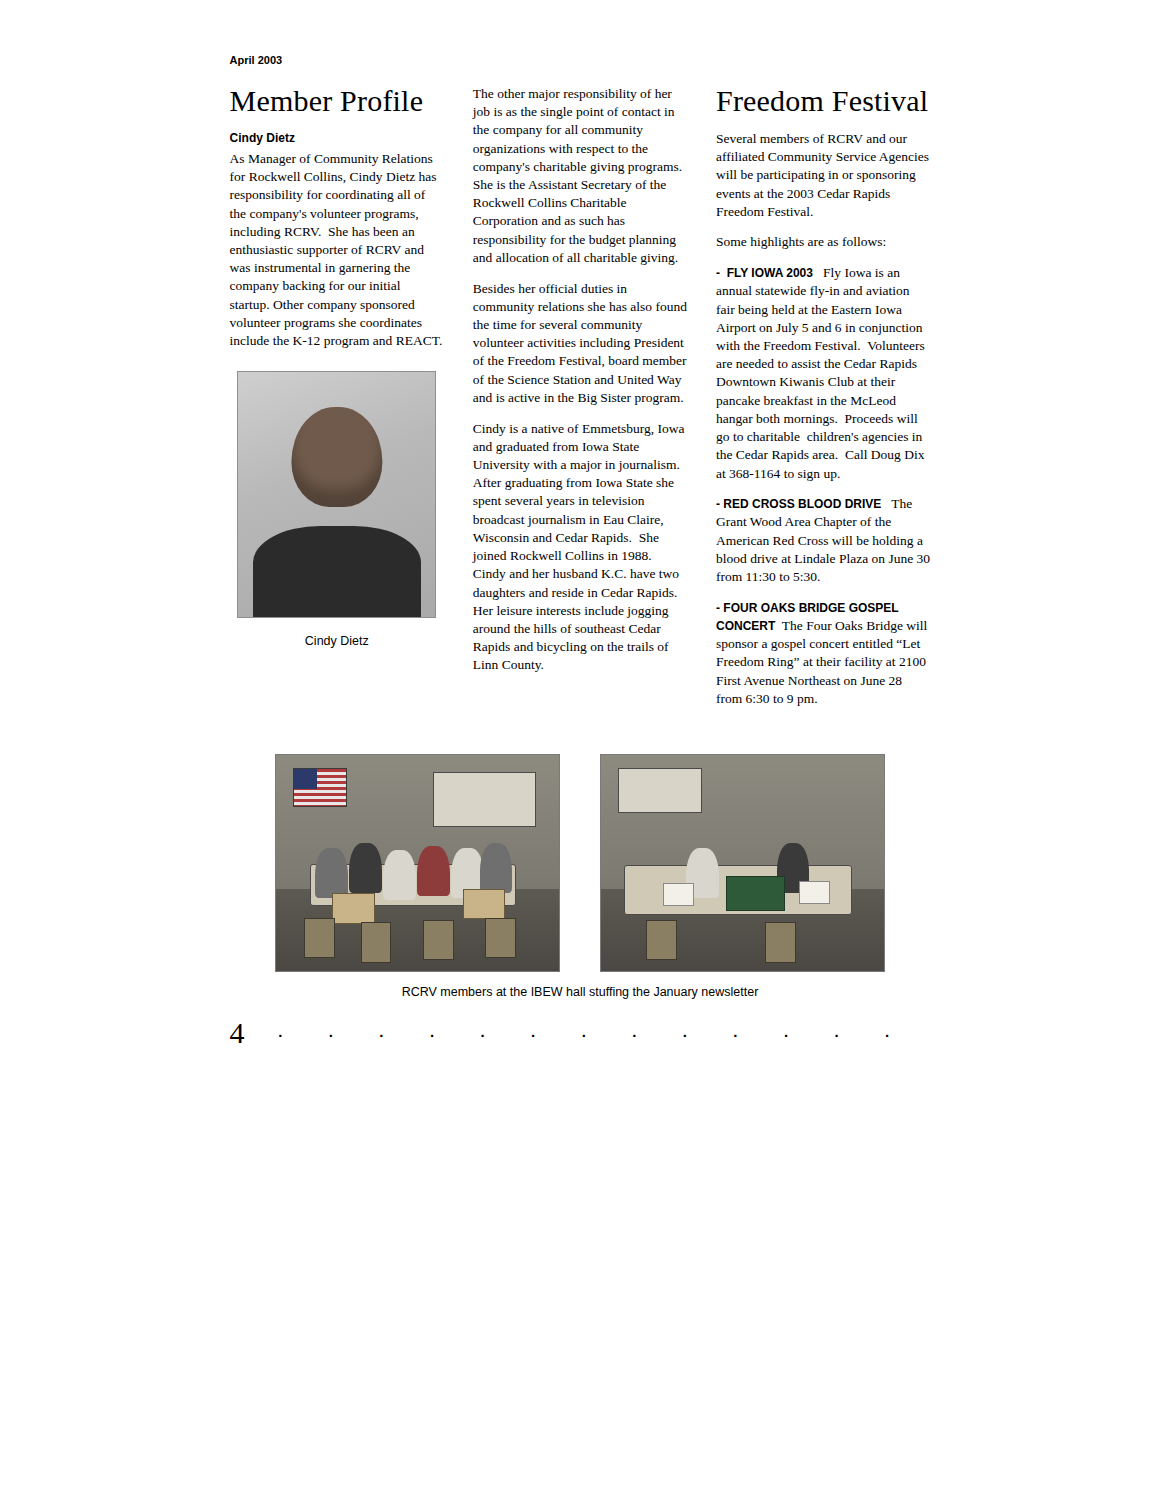April 2003
Member Profile
Cindy Dietz
As Manager of Community Relations for Rockwell Collins, Cindy Dietz has responsibility for coordinating all of the company's volunteer programs, including RCRV. She has been an enthusiastic supporter of RCRV and was instrumental in garnering the company backing for our initial startup. Other company sponsored volunteer programs she coordinates include the K-12 program and REACT.
Cindy Dietz
The other major responsibility of her job is as the single point of contact in the company for all community organizations with respect to the company's charitable giving programs. She is the Assistant Secretary of the Rockwell Collins Charitable Corporation and as such has responsibility for the budget planning and allocation of all charitable giving.
Besides her official duties in community relations she has also found the time for several community volunteer activities including President of the Freedom Festival, board member of the Science Station and United Way and is active in the Big Sister program.
Cindy is a native of Emmetsburg, Iowa and graduated from Iowa State University with a major in journalism. After graduating from Iowa State she spent several years in television broadcast journalism in Eau Claire, Wisconsin and Cedar Rapids. She joined Rockwell Collins in 1988. Cindy and her husband K.C. have two daughters and reside in Cedar Rapids. Her leisure interests include jogging around the hills of southeast Cedar Rapids and bicycling on the trails of Linn County.
Freedom Festival
Several members of RCRV and our affiliated Community Service Agencies will be participating in or sponsoring events at the 2003 Cedar Rapids Freedom Festival.
Some highlights are as follows:
- FLY IOWA 2003 Fly Iowa is an annual statewide fly-in and aviation fair being held at the Eastern Iowa Airport on July 5 and 6 in conjunction with the Freedom Festival. Volunteers are needed to assist the Cedar Rapids Downtown Kiwanis Club at their pancake breakfast in the McLeod hangar both mornings. Proceeds will go to charitable children's agencies in the Cedar Rapids area. Call Doug Dix at 368-1164 to sign up.
- RED CROSS BLOOD DRIVE The Grant Wood Area Chapter of the American Red Cross will be holding a blood drive at Lindale Plaza on June 30 from 11:30 to 5:30.
- FOUR OAKS BRIDGE GOSPEL CONCERT The Four Oaks Bridge will sponsor a gospel concert entitled “Let Freedom Ring” at their facility at 2100 First Avenue Northeast on June 28 from 6:30 to 9 pm.
RCRV members at the IBEW hall stuffing the January newsletter
4
. . . . . . . . . . . . . . . . . . . . . . . .